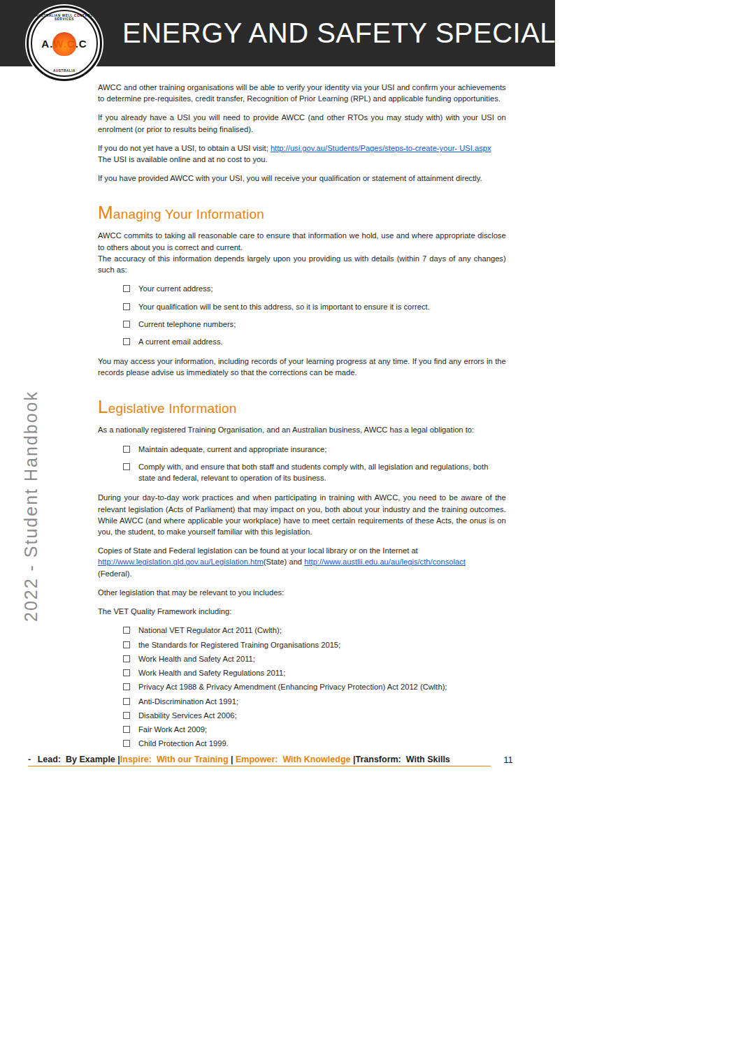AUSTRALIAN WELL CONTROL SERVICES
A.W.C.C
AUSTRALIA
ENERGY AND SAFETY SPECIALISTS
2022 - Student Handbook
AWCC and other training organisations will be able to verify your identity via your USI and confirm your achievements to determine pre-requisites, credit transfer, Recognition of Prior Learning (RPL) and applicable funding opportunities.
If you already have a USI you will need to provide AWCC (and other RTOs you may study with) with your USI on enrolment (or prior to results being finalised).
If you do not yet have a USI, to obtain a USI visit; http://usi.gov.au/Students/Pages/steps-to-create-your- USI.aspx
The USI is available online and at no cost to you.
If you have provided AWCC with your USI, you will receive your qualification or statement of attainment directly.
Managing Your Information
AWCC commits to taking all reasonable care to ensure that information we hold, use and where appropriate disclose to others about you is correct and current.
The accuracy of this information depends largely upon you providing us with details (within 7 days of any changes) such as:
Your current address;
Your qualification will be sent to this address, so it is important to ensure it is correct.
Current telephone numbers;
A current email address.
You may access your information, including records of your learning progress at any time. If you find any errors in the records please advise us immediately so that the corrections can be made.
Legislative Information
As a nationally registered Training Organisation, and an Australian business, AWCC has a legal obligation to:
Maintain adequate, current and appropriate insurance;
Comply with, and ensure that both staff and students comply with, all legislation and regulations, both state and federal, relevant to operation of its business.
During your day-to-day work practices and when participating in training with AWCC, you need to be aware of the relevant legislation (Acts of Parliament) that may impact on you, both about your industry and the training outcomes. While AWCC (and where applicable your workplace) have to meet certain requirements of these Acts, the onus is on you, the student, to make yourself familiar with this legislation.
Copies of State and Federal legislation can be found at your local library or on the Internet at
http://www.legislation.qld.gov.au/Legislation.htm(State) and http://www.austlii.edu.au/au/legis/cth/consolact
(Federal).
Other legislation that may be relevant to you includes:
The VET Quality Framework including:
National VET Regulator Act 2011 (Cwlth);
the Standards for Registered Training Organisations 2015;
Work Health and Safety Act 2011;
Work Health and Safety Regulations 2011;
Privacy Act 1988 & Privacy Amendment (Enhancing Privacy Protection) Act 2012 (Cwlth);
Anti-Discrimination Act 1991;
Disability Services Act 2006;
Fair Work Act 2009;
Child Protection Act 1999.
- Lead: By Example |Inspire: With our Training | Empower: With Knowledge |Transform: With Skills
11